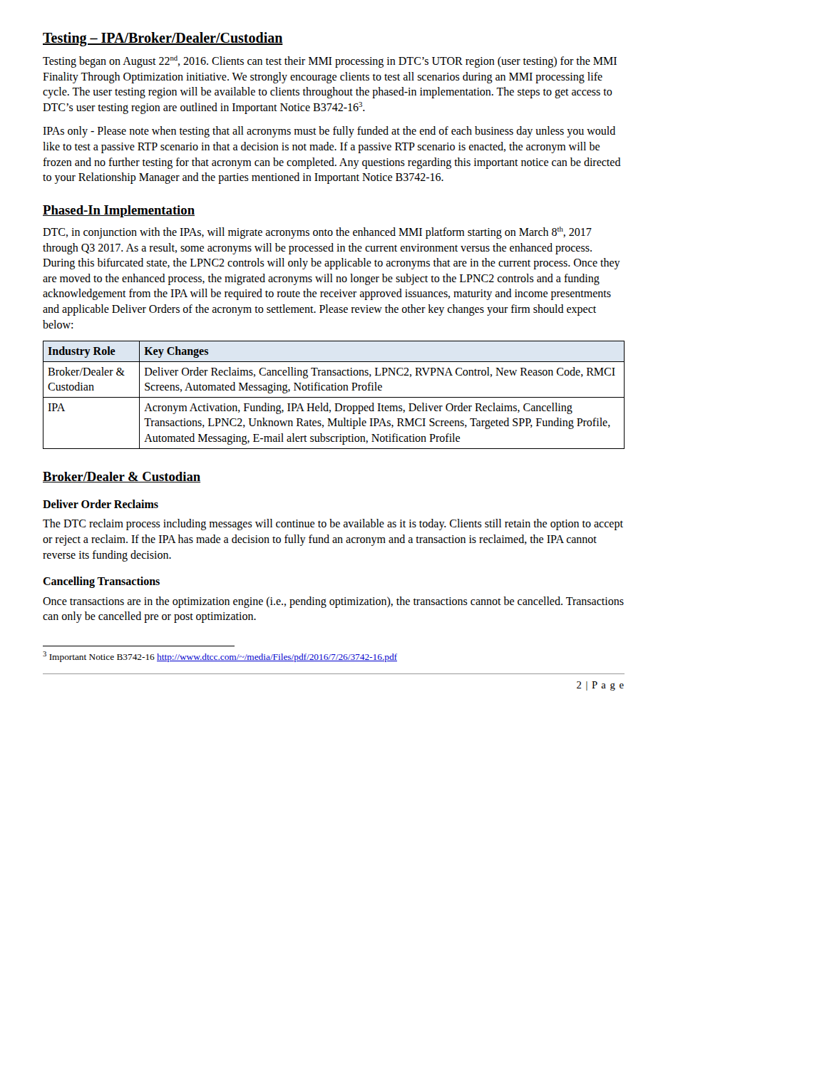Testing – IPA/Broker/Dealer/Custodian
Testing began on August 22nd, 2016. Clients can test their MMI processing in DTC’s UTOR region (user testing) for the MMI Finality Through Optimization initiative. We strongly encourage clients to test all scenarios during an MMI processing life cycle. The user testing region will be available to clients throughout the phased-in implementation. The steps to get access to DTC’s user testing region are outlined in Important Notice B3742-163.
IPAs only - Please note when testing that all acronyms must be fully funded at the end of each business day unless you would like to test a passive RTP scenario in that a decision is not made. If a passive RTP scenario is enacted, the acronym will be frozen and no further testing for that acronym can be completed. Any questions regarding this important notice can be directed to your Relationship Manager and the parties mentioned in Important Notice B3742-16.
Phased-In Implementation
DTC, in conjunction with the IPAs, will migrate acronyms onto the enhanced MMI platform starting on March 8th, 2017 through Q3 2017. As a result, some acronyms will be processed in the current environment versus the enhanced process. During this bifurcated state, the LPNC2 controls will only be applicable to acronyms that are in the current process. Once they are moved to the enhanced process, the migrated acronyms will no longer be subject to the LPNC2 controls and a funding acknowledgement from the IPA will be required to route the receiver approved issuances, maturity and income presentments and applicable Deliver Orders of the acronym to settlement. Please review the other key changes your firm should expect below:
| Industry Role | Key Changes |
| --- | --- |
| Broker/Dealer & Custodian | Deliver Order Reclaims, Cancelling Transactions, LPNC2, RVPNA Control, New Reason Code, RMCI Screens, Automated Messaging, Notification Profile |
| IPA | Acronym Activation, Funding, IPA Held, Dropped Items, Deliver Order Reclaims, Cancelling Transactions, LPNC2, Unknown Rates, Multiple IPAs, RMCI Screens, Targeted SPP, Funding Profile, Automated Messaging, E-mail alert subscription, Notification Profile |
Broker/Dealer & Custodian
Deliver Order Reclaims
The DTC reclaim process including messages will continue to be available as it is today. Clients still retain the option to accept or reject a reclaim. If the IPA has made a decision to fully fund an acronym and a transaction is reclaimed, the IPA cannot reverse its funding decision.
Cancelling Transactions
Once transactions are in the optimization engine (i.e., pending optimization), the transactions cannot be cancelled. Transactions can only be cancelled pre or post optimization.
3 Important Notice B3742-16 http://www.dtcc.com/~/media/Files/pdf/2016/7/26/3742-16.pdf
2 | P a g e